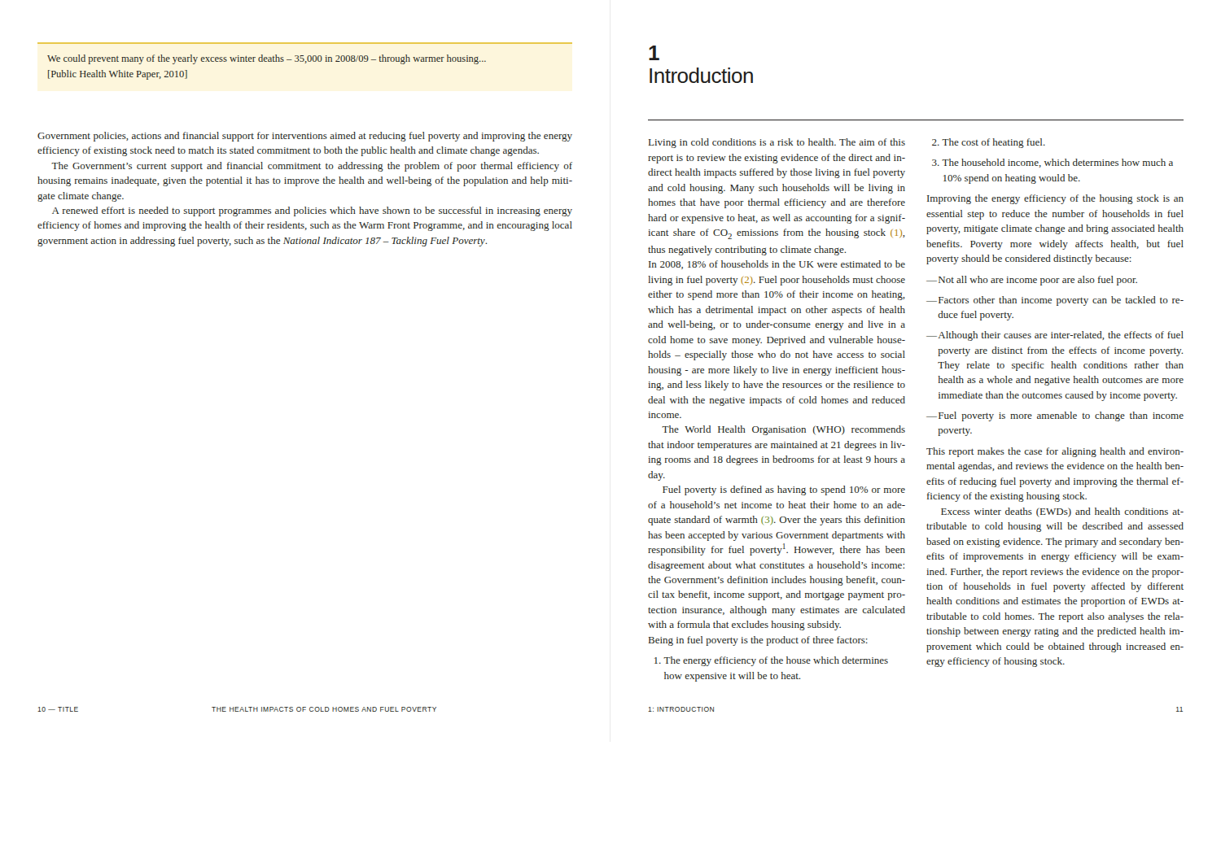We could prevent many of the yearly excess winter deaths – 35,000 in 2008/09 – through warmer housing...
[Public Health White Paper, 2010]
Government policies, actions and financial support for interventions aimed at reducing fuel poverty and improving the energy efficiency of existing stock need to match its stated commitment to both the public health and climate change agendas.
The Government’s current support and financial commitment to addressing the problem of poor thermal efficiency of housing remains inadequate, given the potential it has to improve the health and well-being of the population and help mitigate climate change.
A renewed effort is needed to support programmes and policies which have shown to be successful in increasing energy efficiency of homes and improving the health of their residents, such as the Warm Front Programme, and in encouraging local government action in addressing fuel poverty, such as the National Indicator 187 – Tackling Fuel Poverty.
10 — Title The Health Impacts of Cold Homes and Fuel Poverty
1
Introduction
Living in cold conditions is a risk to health. The aim of this report is to review the existing evidence of the direct and indirect health impacts suffered by those living in fuel poverty and cold housing. Many such households will be living in homes that have poor thermal efficiency and are therefore hard or expensive to heat, as well as accounting for a significant share of CO2 emissions from the housing stock (1), thus negatively contributing to climate change.
In 2008, 18% of households in the UK were estimated to be living in fuel poverty (2). Fuel poor households must choose either to spend more than 10% of their income on heating, which has a detrimental impact on other aspects of health and well-being, or to under-consume energy and live in a cold home to save money. Deprived and vulnerable households – especially those who do not have access to social housing - are more likely to live in energy inefficient housing, and less likely to have the resources or the resilience to deal with the negative impacts of cold homes and reduced income.
The World Health Organisation (WHO) recommends that indoor temperatures are maintained at 21 degrees in living rooms and 18 degrees in bedrooms for at least 9 hours a day.
Fuel poverty is defined as having to spend 10% or more of a household’s net income to heat their home to an adequate standard of warmth (3). Over the years this definition has been accepted by various Government departments with responsibility for fuel poverty1. However, there has been disagreement about what constitutes a household’s income: the Government’s definition includes housing benefit, council tax benefit, income support, and mortgage payment protection insurance, although many estimates are calculated with a formula that excludes housing subsidy.
Being in fuel poverty is the product of three factors:
The energy efficiency of the house which determines how expensive it will be to heat.
The cost of heating fuel.
The household income, which determines how much a 10% spend on heating would be.
Improving the energy efficiency of the housing stock is an essential step to reduce the number of households in fuel poverty, mitigate climate change and bring associated health benefits. Poverty more widely affects health, but fuel poverty should be considered distinctly because:
Not all who are income poor are also fuel poor.
Factors other than income poverty can be tackled to reduce fuel poverty.
Although their causes are inter-related, the effects of fuel poverty are distinct from the effects of income poverty. They relate to specific health conditions rather than health as a whole and negative health outcomes are more immediate than the outcomes caused by income poverty.
Fuel poverty is more amenable to change than income poverty.
This report makes the case for aligning health and environmental agendas, and reviews the evidence on the health benefits of reducing fuel poverty and improving the thermal efficiency of the existing housing stock.
Excess winter deaths (EWDs) and health conditions attributable to cold housing will be described and assessed based on existing evidence. The primary and secondary benefits of improvements in energy efficiency will be examined. Further, the report reviews the evidence on the proportion of households in fuel poverty affected by different health conditions and estimates the proportion of EWDs attributable to cold homes. The report also analyses the relationship between energy rating and the predicted health improvement which could be obtained through increased energy efficiency of housing stock.
1: Introduction 11